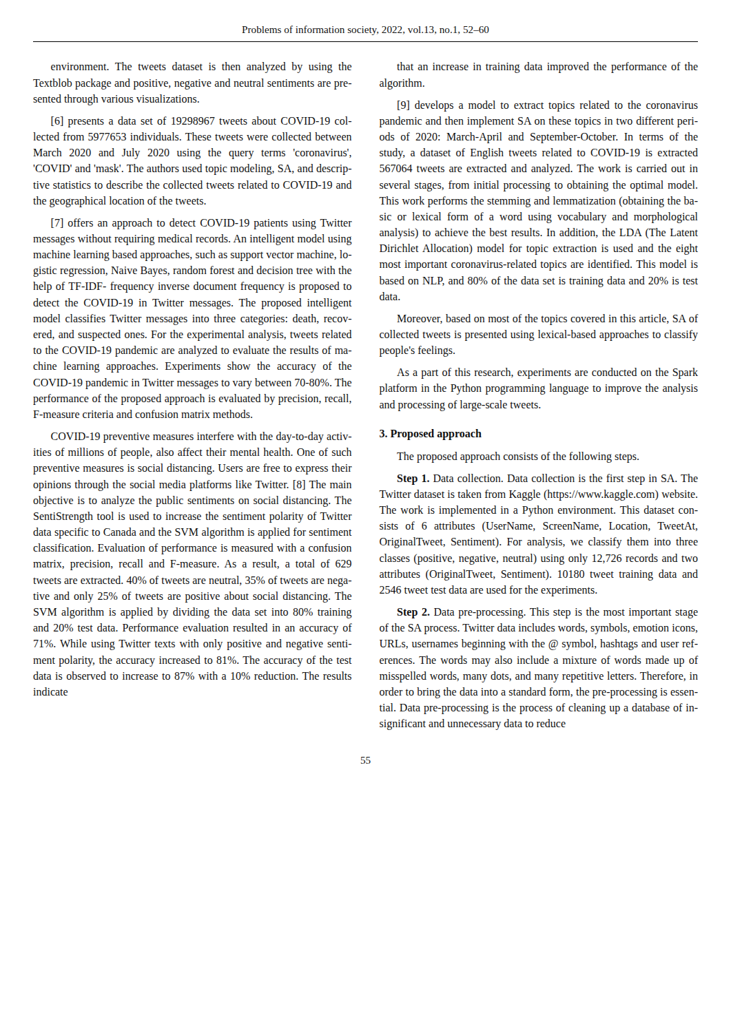Problems of information society, 2022, vol.13, no.1, 52–60
environment. The tweets dataset is then analyzed by using the Textblob package and positive, negative and neutral sentiments are presented through various visualizations.
[6] presents a data set of 19298967 tweets about COVID-19 collected from 5977653 individuals. These tweets were collected between March 2020 and July 2020 using the query terms 'coronavirus', 'COVID' and 'mask'. The authors used topic modeling, SA, and descriptive statistics to describe the collected tweets related to COVID-19 and the geographical location of the tweets.
[7] offers an approach to detect COVID-19 patients using Twitter messages without requiring medical records. An intelligent model using machine learning based approaches, such as support vector machine, logistic regression, Naive Bayes, random forest and decision tree with the help of TF-IDF- frequency inverse document frequency is proposed to detect the COVID-19 in Twitter messages. The proposed intelligent model classifies Twitter messages into three categories: death, recovered, and suspected ones. For the experimental analysis, tweets related to the COVID-19 pandemic are analyzed to evaluate the results of machine learning approaches. Experiments show the accuracy of the COVID-19 pandemic in Twitter messages to vary between 70-80%. The performance of the proposed approach is evaluated by precision, recall, F-measure criteria and confusion matrix methods.
COVID-19 preventive measures interfere with the day-to-day activities of millions of people, also affect their mental health. One of such preventive measures is social distancing. Users are free to express their opinions through the social media platforms like Twitter. [8] The main objective is to analyze the public sentiments on social distancing. The SentiStrength tool is used to increase the sentiment polarity of Twitter data specific to Canada and the SVM algorithm is applied for sentiment classification. Evaluation of performance is measured with a confusion matrix, precision, recall and F-measure. As a result, a total of 629 tweets are extracted. 40% of tweets are neutral, 35% of tweets are negative and only 25% of tweets are positive about social distancing. The SVM algorithm is applied by dividing the data set into 80% training and 20% test data. Performance evaluation resulted in an accuracy of 71%. While using Twitter texts with only positive and negative sentiment polarity, the accuracy increased to 81%. The accuracy of the test data is observed to increase to 87% with a 10% reduction. The results indicate
that an increase in training data improved the performance of the algorithm.
[9] develops a model to extract topics related to the coronavirus pandemic and then implement SA on these topics in two different periods of 2020: March-April and September-October. In terms of the study, a dataset of English tweets related to COVID-19 is extracted 567064 tweets are extracted and analyzed. The work is carried out in several stages, from initial processing to obtaining the optimal model. This work performs the stemming and lemmatization (obtaining the basic or lexical form of a word using vocabulary and morphological analysis) to achieve the best results. In addition, the LDA (The Latent Dirichlet Allocation) model for topic extraction is used and the eight most important coronavirus-related topics are identified. This model is based on NLP, and 80% of the data set is training data and 20% is test data.
Moreover, based on most of the topics covered in this article, SA of collected tweets is presented using lexical-based approaches to classify people's feelings.
As a part of this research, experiments are conducted on the Spark platform in the Python programming language to improve the analysis and processing of large-scale tweets.
3. Proposed approach
The proposed approach consists of the following steps.
Step 1. Data collection. Data collection is the first step in SA. The Twitter dataset is taken from Kaggle (https://www.kaggle.com) website. The work is implemented in a Python environment. This dataset consists of 6 attributes (UserName, ScreenName, Location, TweetAt, OriginalTweet, Sentiment). For analysis, we classify them into three classes (positive, negative, neutral) using only 12,726 records and two attributes (OriginalTweet, Sentiment). 10180 tweet training data and 2546 tweet test data are used for the experiments.
Step 2. Data pre-processing. This step is the most important stage of the SA process. Twitter data includes words, symbols, emotion icons, URLs, usernames beginning with the @ symbol, hashtags and user references. The words may also include a mixture of words made up of misspelled words, many dots, and many repetitive letters. Therefore, in order to bring the data into a standard form, the pre-processing is essential. Data pre-processing is the process of cleaning up a database of insignificant and unnecessary data to reduce
55